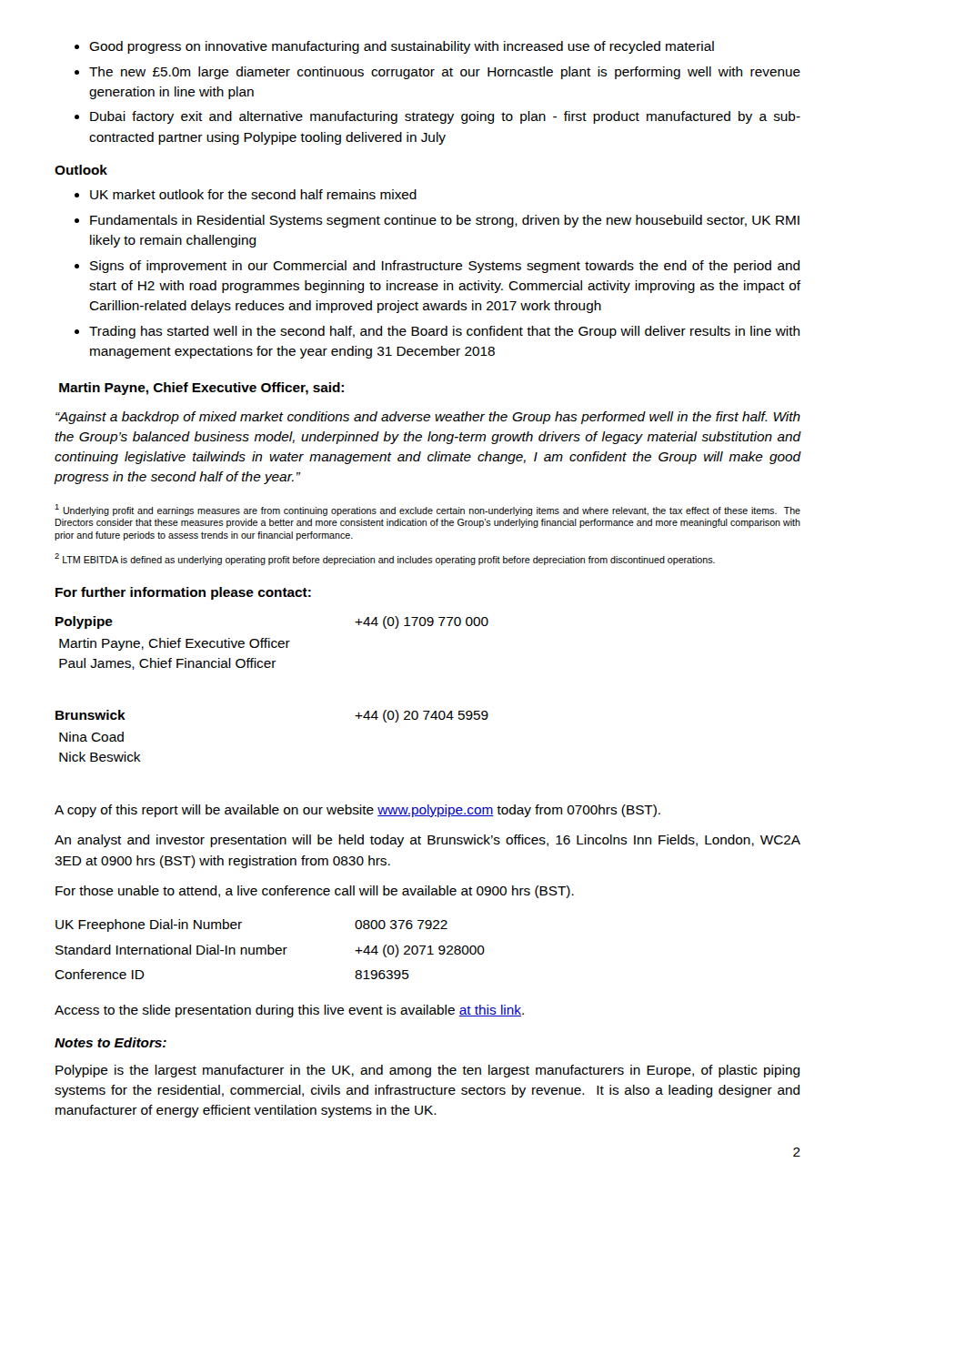Good progress on innovative manufacturing and sustainability with increased use of recycled material
The new £5.0m large diameter continuous corrugator at our Horncastle plant is performing well with revenue generation in line with plan
Dubai factory exit and alternative manufacturing strategy going to plan - first product manufactured by a sub-contracted partner using Polypipe tooling delivered in July
Outlook
UK market outlook for the second half remains mixed
Fundamentals in Residential Systems segment continue to be strong, driven by the new housebuild sector, UK RMI likely to remain challenging
Signs of improvement in our Commercial and Infrastructure Systems segment towards the end of the period and start of H2 with road programmes beginning to increase in activity. Commercial activity improving as the impact of Carillion-related delays reduces and improved project awards in 2017 work through
Trading has started well in the second half, and the Board is confident that the Group will deliver results in line with management expectations for the year ending 31 December 2018
Martin Payne, Chief Executive Officer, said:
“Against a backdrop of mixed market conditions and adverse weather the Group has performed well in the first half. With the Group’s balanced business model, underpinned by the long-term growth drivers of legacy material substitution and continuing legislative tailwinds in water management and climate change, I am confident the Group will make good progress in the second half of the year.”
1 Underlying profit and earnings measures are from continuing operations and exclude certain non-underlying items and where relevant, the tax effect of these items. The Directors consider that these measures provide a better and more consistent indication of the Group’s underlying financial performance and more meaningful comparison with prior and future periods to assess trends in our financial performance.
2 LTM EBITDA is defined as underlying operating profit before depreciation and includes operating profit before depreciation from discontinued operations.
For further information please contact:
Polypipe
+44 (0) 1709 770 000
Martin Payne, Chief Executive Officer
Paul James, Chief Financial Officer
Brunswick
+44 (0) 20 7404 5959
Nina Coad
Nick Beswick
A copy of this report will be available on our website www.polypipe.com today from 0700hrs (BST).
An analyst and investor presentation will be held today at Brunswick’s offices, 16 Lincolns Inn Fields, London, WC2A 3ED at 0900 hrs (BST) with registration from 0830 hrs.
For those unable to attend, a live conference call will be available at 0900 hrs (BST).
| UK Freephone Dial-in Number | 0800 376 7922 |
| Standard International Dial-In number | +44 (0) 2071 928000 |
| Conference ID | 8196395 |
Access to the slide presentation during this live event is available at this link.
Notes to Editors:
Polypipe is the largest manufacturer in the UK, and among the ten largest manufacturers in Europe, of plastic piping systems for the residential, commercial, civils and infrastructure sectors by revenue. It is also a leading designer and manufacturer of energy efficient ventilation systems in the UK.
2